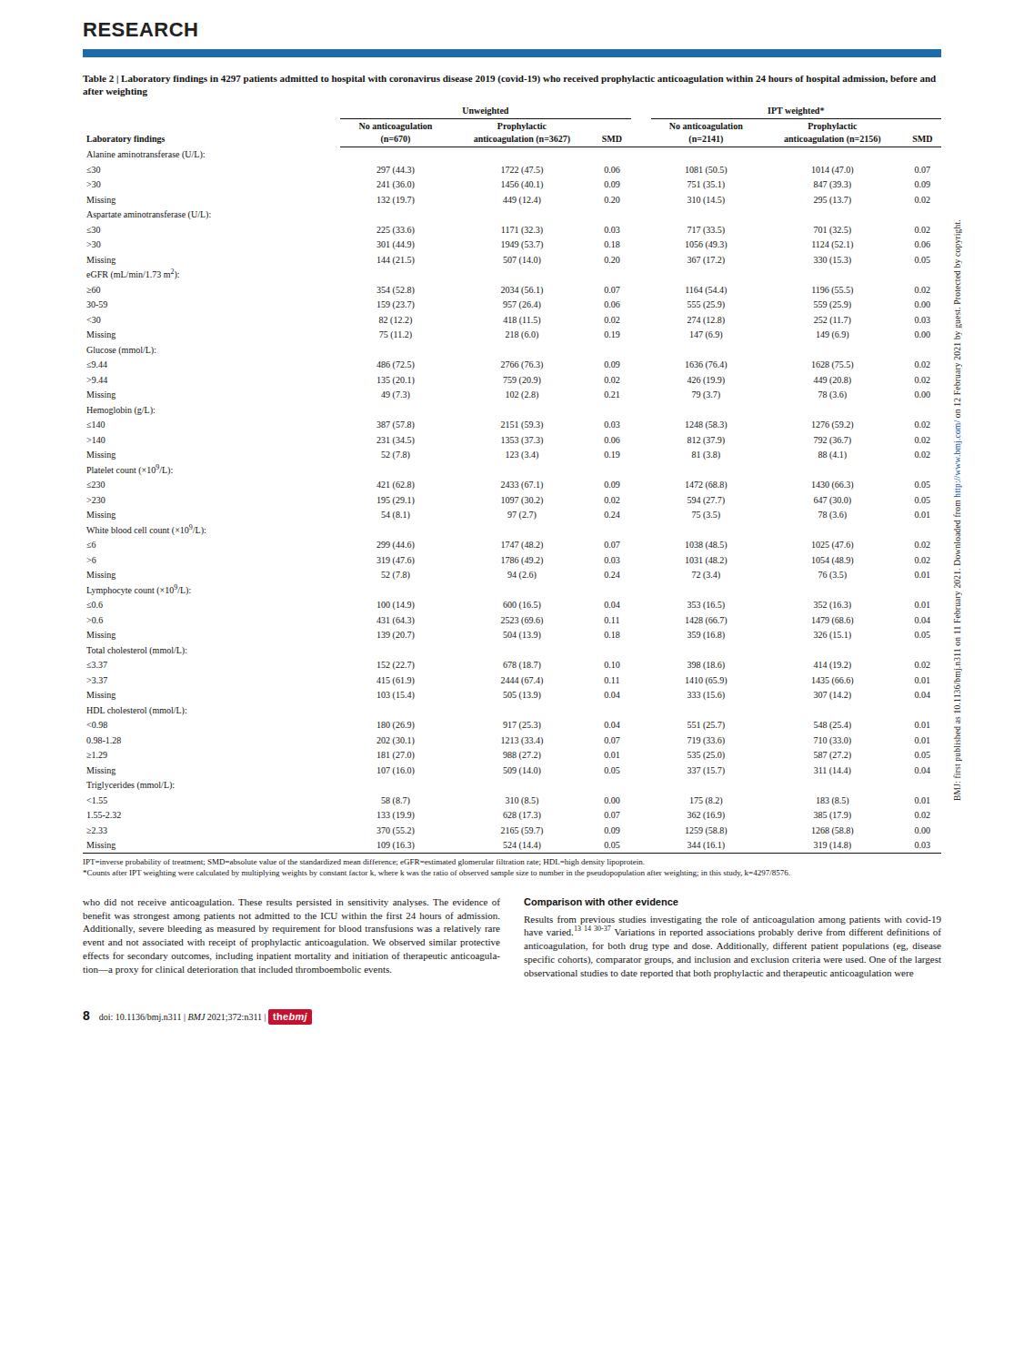RESEARCH
BMJ: first published as 10.1136/bmj.n311 on 11 February 2021. Downloaded from http://www.bmj.com/ on 12 February 2021 by guest. Protected by copyright.
Table 2 | Laboratory findings in 4297 patients admitted to hospital with coronavirus disease 2019 (covid-19) who received prophylactic anticoagulation within 24 hours of hospital admission, before and after weighting
| Laboratory findings | Unweighted | | IPT weighted* |
| --- | --- | --- | --- |
| No anticoagulation (n=670) | Prophylactic anticoagulation (n=3627) | SMD | | No anticoagulation (n=2141) | Prophylactic anticoagulation (n=2156) | SMD |
| Alanine aminotransferase (U/L): |
| ≤30 | 297 (44.3) | 1722 (47.5) | 0.06 | | 1081 (50.5) | 1014 (47.0) | 0.07 |
| >30 | 241 (36.0) | 1456 (40.1) | 0.09 | | 751 (35.1) | 847 (39.3) | 0.09 |
| Missing | 132 (19.7) | 449 (12.4) | 0.20 | | 310 (14.5) | 295 (13.7) | 0.02 |
| Aspartate aminotransferase (U/L): |
| ≤30 | 225 (33.6) | 1171 (32.3) | 0.03 | | 717 (33.5) | 701 (32.5) | 0.02 |
| >30 | 301 (44.9) | 1949 (53.7) | 0.18 | | 1056 (49.3) | 1124 (52.1) | 0.06 |
| Missing | 144 (21.5) | 507 (14.0) | 0.20 | | 367 (17.2) | 330 (15.3) | 0.05 |
| eGFR (mL/min/1.73 m 2 ): |
| ≥60 | 354 (52.8) | 2034 (56.1) | 0.07 | | 1164 (54.4) | 1196 (55.5) | 0.02 |
| 30-59 | 159 (23.7) | 957 (26.4) | 0.06 | | 555 (25.9) | 559 (25.9) | 0.00 |
| <30 | 82 (12.2) | 418 (11.5) | 0.02 | | 274 (12.8) | 252 (11.7) | 0.03 |
| Missing | 75 (11.2) | 218 (6.0) | 0.19 | | 147 (6.9) | 149 (6.9) | 0.00 |
| Glucose (mmol/L): |
| ≤9.44 | 486 (72.5) | 2766 (76.3) | 0.09 | | 1636 (76.4) | 1628 (75.5) | 0.02 |
| >9.44 | 135 (20.1) | 759 (20.9) | 0.02 | | 426 (19.9) | 449 (20.8) | 0.02 |
| Missing | 49 (7.3) | 102 (2.8) | 0.21 | | 79 (3.7) | 78 (3.6) | 0.00 |
| Hemoglobin (g/L): |
| ≤140 | 387 (57.8) | 2151 (59.3) | 0.03 | | 1248 (58.3) | 1276 (59.2) | 0.02 |
| >140 | 231 (34.5) | 1353 (37.3) | 0.06 | | 812 (37.9) | 792 (36.7) | 0.02 |
| Missing | 52 (7.8) | 123 (3.4) | 0.19 | | 81 (3.8) | 88 (4.1) | 0.02 |
| Platelet count (×10 9 /L): |
| ≤230 | 421 (62.8) | 2433 (67.1) | 0.09 | | 1472 (68.8) | 1430 (66.3) | 0.05 |
| >230 | 195 (29.1) | 1097 (30.2) | 0.02 | | 594 (27.7) | 647 (30.0) | 0.05 |
| Missing | 54 (8.1) | 97 (2.7) | 0.24 | | 75 (3.5) | 78 (3.6) | 0.01 |
| White blood cell count (×10 9 /L): |
| ≤6 | 299 (44.6) | 1747 (48.2) | 0.07 | | 1038 (48.5) | 1025 (47.6) | 0.02 |
| >6 | 319 (47.6) | 1786 (49.2) | 0.03 | | 1031 (48.2) | 1054 (48.9) | 0.02 |
| Missing | 52 (7.8) | 94 (2.6) | 0.24 | | 72 (3.4) | 76 (3.5) | 0.01 |
| Lymphocyte count (×10 9 /L): |
| ≤0.6 | 100 (14.9) | 600 (16.5) | 0.04 | | 353 (16.5) | 352 (16.3) | 0.01 |
| >0.6 | 431 (64.3) | 2523 (69.6) | 0.11 | | 1428 (66.7) | 1479 (68.6) | 0.04 |
| Missing | 139 (20.7) | 504 (13.9) | 0.18 | | 359 (16.8) | 326 (15.1) | 0.05 |
| Total cholesterol (mmol/L): |
| ≤3.37 | 152 (22.7) | 678 (18.7) | 0.10 | | 398 (18.6) | 414 (19.2) | 0.02 |
| >3.37 | 415 (61.9) | 2444 (67.4) | 0.11 | | 1410 (65.9) | 1435 (66.6) | 0.01 |
| Missing | 103 (15.4) | 505 (13.9) | 0.04 | | 333 (15.6) | 307 (14.2) | 0.04 |
| HDL cholesterol (mmol/L): |
| <0.98 | 180 (26.9) | 917 (25.3) | 0.04 | | 551 (25.7) | 548 (25.4) | 0.01 |
| 0.98-1.28 | 202 (30.1) | 1213 (33.4) | 0.07 | | 719 (33.6) | 710 (33.0) | 0.01 |
| ≥1.29 | 181 (27.0) | 988 (27.2) | 0.01 | | 535 (25.0) | 587 (27.2) | 0.05 |
| Missing | 107 (16.0) | 509 (14.0) | 0.05 | | 337 (15.7) | 311 (14.4) | 0.04 |
| Triglycerides (mmol/L): |
| <1.55 | 58 (8.7) | 310 (8.5) | 0.00 | | 175 (8.2) | 183 (8.5) | 0.01 |
| 1.55-2.32 | 133 (19.9) | 628 (17.3) | 0.07 | | 362 (16.9) | 385 (17.9) | 0.02 |
| ≥2.33 | 370 (55.2) | 2165 (59.7) | 0.09 | | 1259 (58.8) | 1268 (58.8) | 0.00 |
| Missing | 109 (16.3) | 524 (14.4) | 0.05 | | 344 (16.1) | 319 (14.8) | 0.03 |
IPT=inverse probability of treatment; SMD=absolute value of the standardized mean difference; eGFR=estimated glomerular filtration rate; HDL=high density lipoprotein.
*Counts after IPT weighting were calculated by multiplying weights by constant factor k, where k was the ratio of observed sample size to number in the pseudopopulation after weighting; in this study, k=4297/8576.
who did not receive anticoagulation. These results persisted in sensitivity analyses. The evidence of benefit was strongest among patients not admitted to the ICU within the first 24 hours of admission. Additionally, severe bleeding as measured by requirement for blood transfusions was a relatively rare event and not associated with receipt of prophylactic anticoagulation. We observed similar protective effects for secondary outcomes, including inpatient mortality and initiation of therapeutic anticoagulation—a proxy for clinical deterioration that included thromboembolic events.
Comparison with other evidence
Results from previous studies investigating the role of anticoagulation among patients with covid-19 have varied.13 14 30-37 Variations in reported associations probably derive from different definitions of anticoagulation, for both drug type and dose. Additionally, different patient populations (eg, disease specific cohorts), comparator groups, and inclusion and exclusion criteria were used. One of the largest observational studies to date reported that both prophylactic and therapeutic anticoagulation were
8 doi: 10.1136/bmj.n311 | BMJ 2021;372:n311 | thebmj